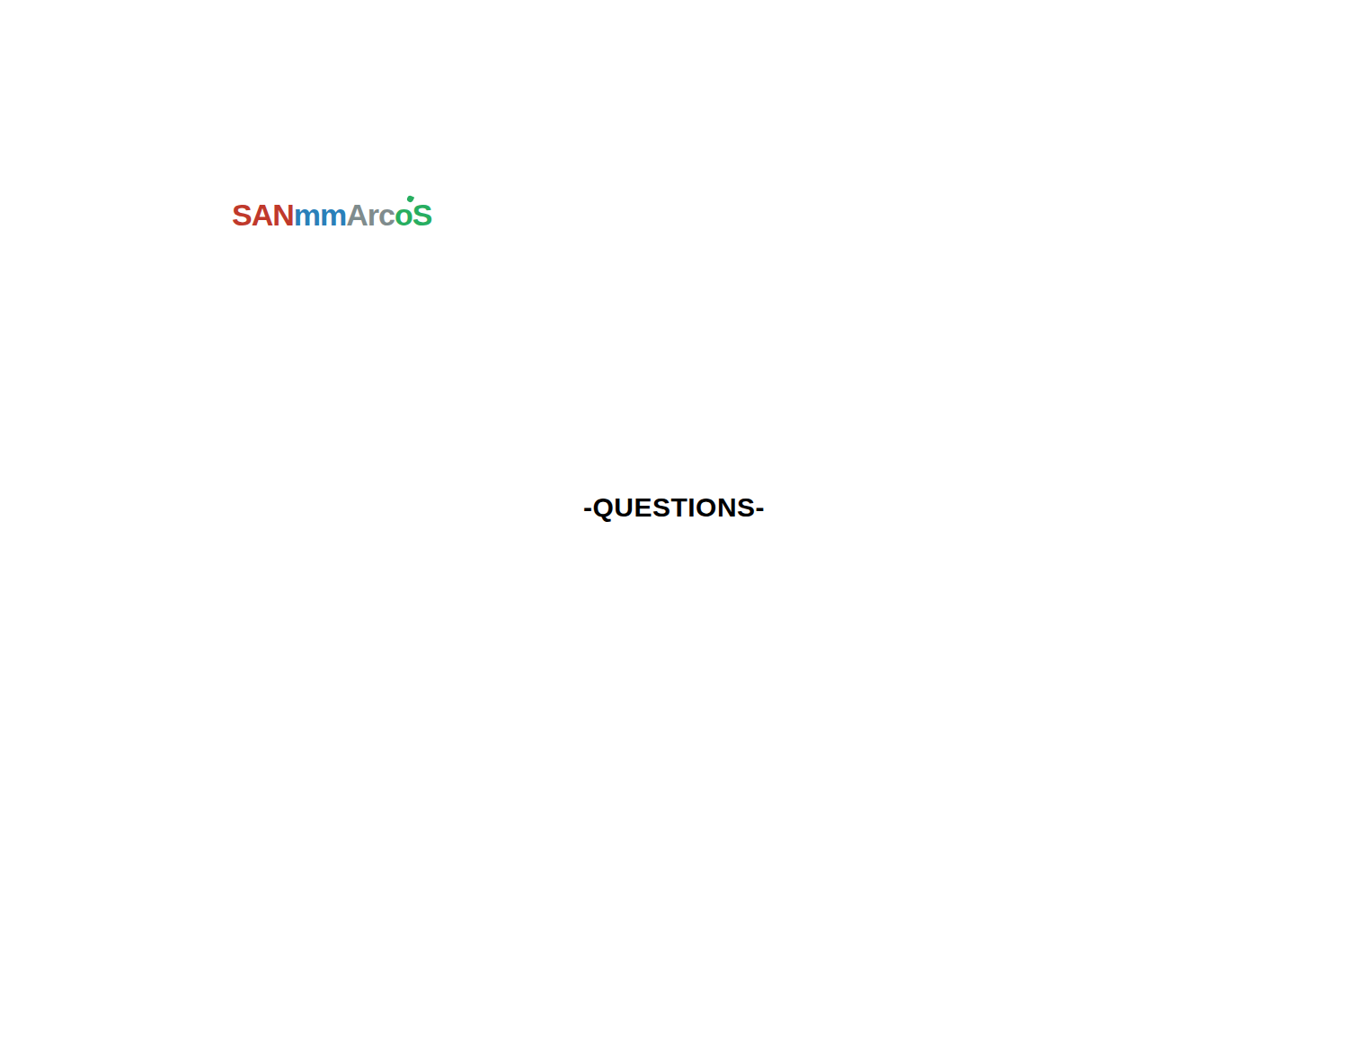SANmmArcoS
-QUESTIONS-